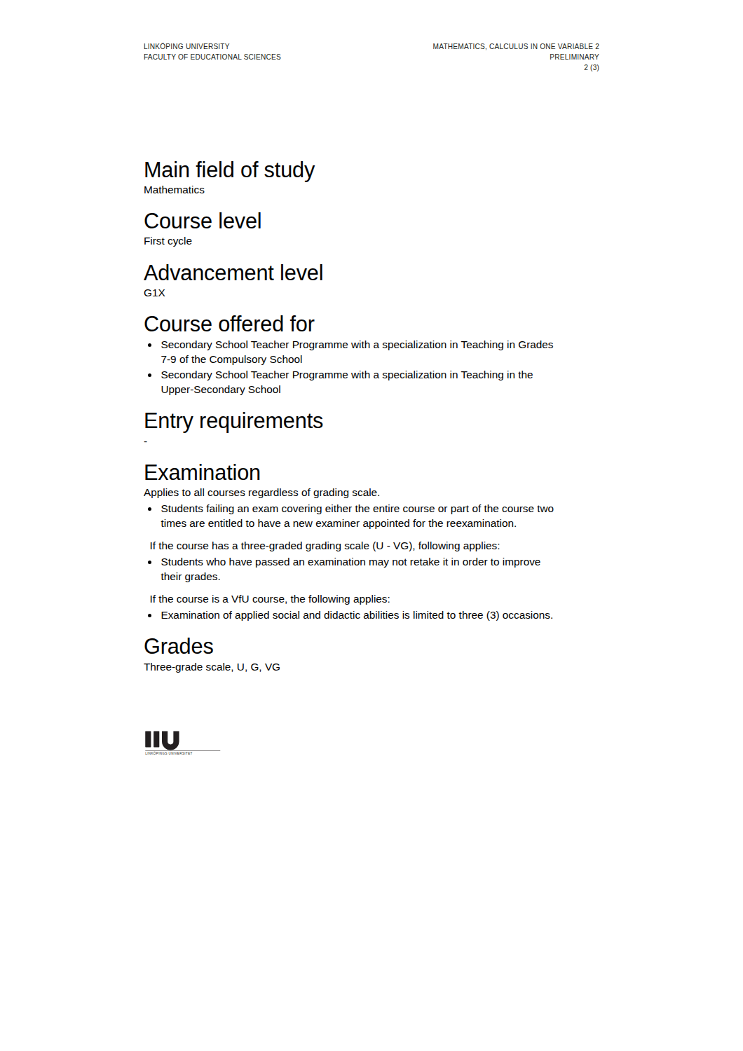Linköping University
Faculty of Educational Sciences
Mathematics, Calculus in One Variable 2
Preliminary
2 (3)
Main field of study
Mathematics
Course level
First cycle
Advancement level
G1X
Course offered for
Secondary School Teacher Programme with a specialization in Teaching in Grades 7-9 of the Compulsory School
Secondary School Teacher Programme with a specialization in Teaching in the Upper-Secondary School
Entry requirements
-
Examination
Applies to all courses regardless of grading scale.
Students failing an exam covering either the entire course or part of the course two times are entitled to have a new examiner appointed for the reexamination.
If the course has a three-graded grading scale (U - VG), following applies:
Students who have passed an examination may not retake it in order to improve their grades.
If the course is a VfU course, the following applies:
Examination of applied social and didactic abilities is limited to three (3) occasions.
Grades
Three-grade scale, U, G, VG
LINKÖPINGS UNIVERSITET